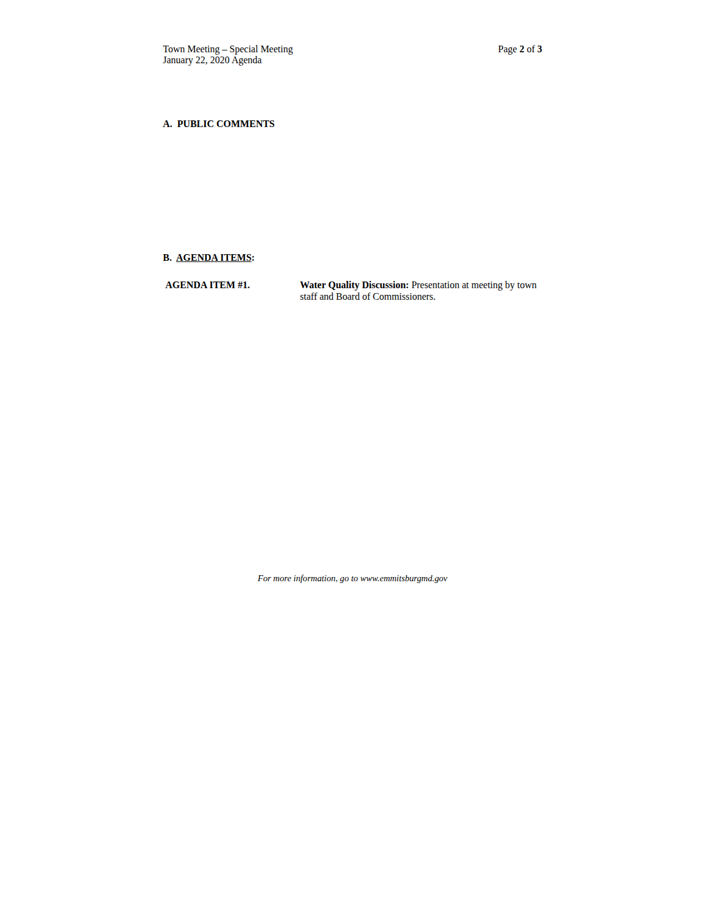Town Meeting – Special Meeting
January 22, 2020 Agenda
Page 2 of 3
A. PUBLIC COMMENTS
B. AGENDA ITEMS:
AGENDA ITEM #1.
Water Quality Discussion: Presentation at meeting by town staff and Board of Commissioners.
For more information, go to www.emmitsburgmd.gov